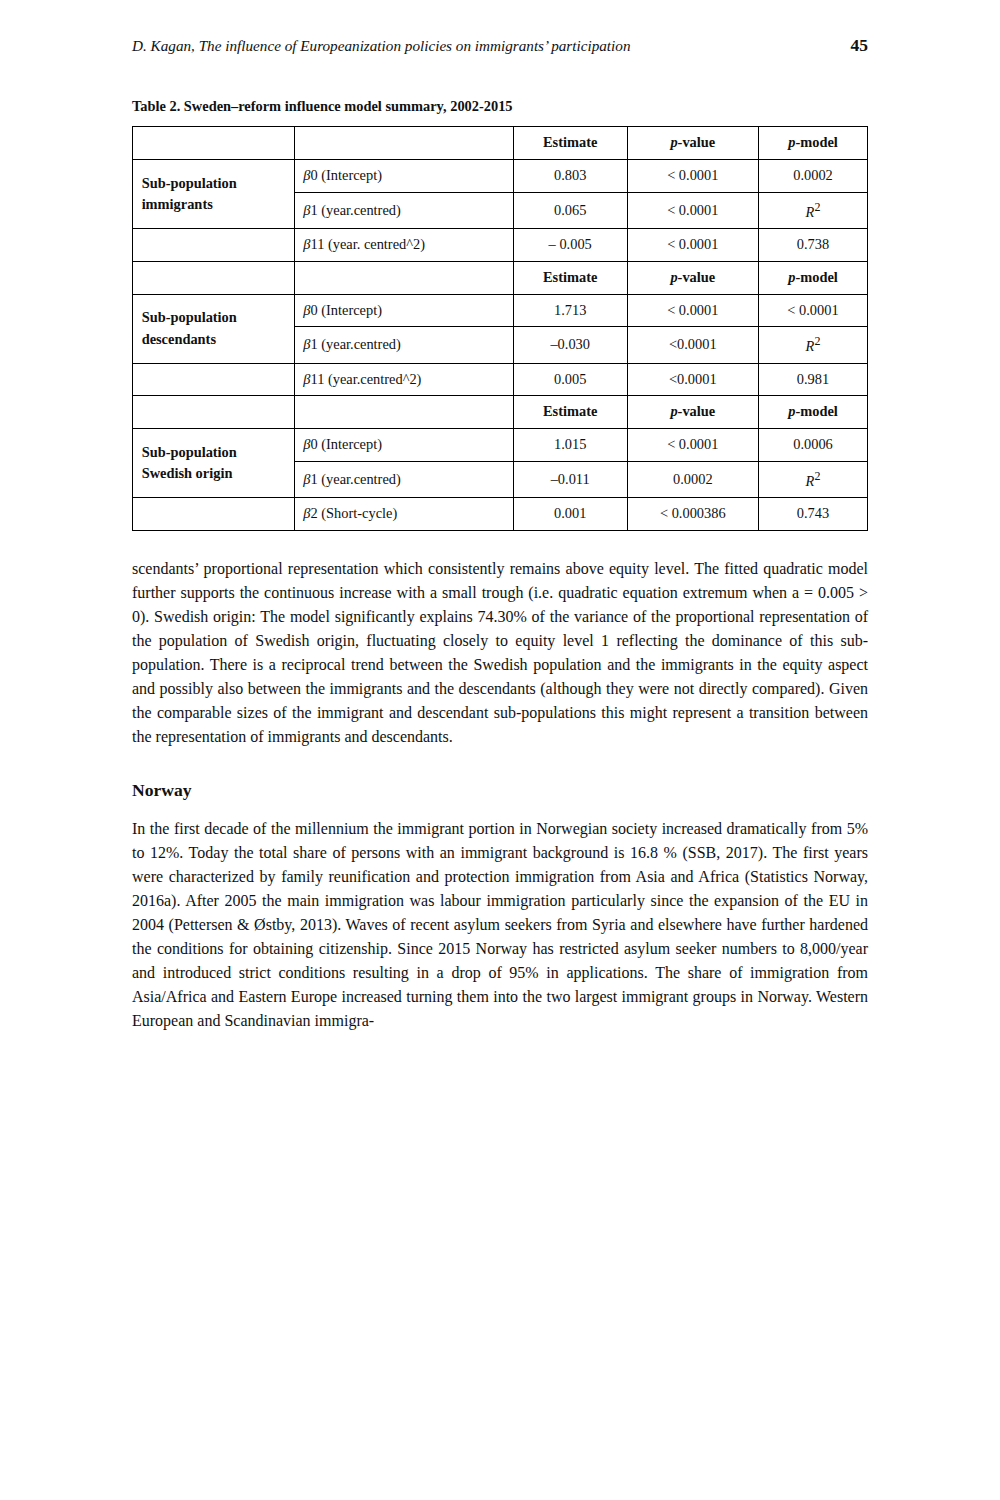D. Kagan, The influence of Europeanization policies on immigrants’ participation 45
Table 2. Sweden–reform influence model summary, 2002-2015
| | | Estimate | p -value | p -model |
| Sub-population immigrants | β 0 (Intercept) | 0.803 | < 0.0001 | 0.0002 |
| β 1 (year.centred) | 0.065 | < 0.0001 | R 2 |
| | β 11 (year. centred^2) | – 0.005 | < 0.0001 | 0.738 |
| | | Estimate | p -value | p -model |
| Sub-population descendants | β 0 (Intercept) | 1.713 | < 0.0001 | < 0.0001 |
| β 1 (year.centred) | –0.030 | <0.0001 | R 2 |
| | β 11 (year.centred^2) | 0.005 | <0.0001 | 0.981 |
| | | Estimate | p -value | p -model |
| Sub-population Swedish origin | β 0 (Intercept) | 1.015 | < 0.0001 | 0.0006 |
| β 1 (year.centred) | –0.011 | 0.0002 | R 2 |
| | β 2 (Short-cycle) | 0.001 | < 0.000386 | 0.743 |
scendants’ proportional representation which consistently remains above equity level. The fitted quadratic model further supports the continuous increase with a small trough (i.e. quadratic equation extremum when a = 0.005 > 0). Swedish origin: The model significantly explains 74.30% of the variance of the proportional representation of the population of Swedish origin, fluctuating closely to equity level 1 reflecting the dominance of this sub-population. There is a reciprocal trend between the Swedish population and the immigrants in the equity aspect and possibly also between the immigrants and the descendants (although they were not directly compared). Given the comparable sizes of the immigrant and descendant sub-populations this might represent a transition between the representation of immigrants and descendants.
Norway
In the first decade of the millennium the immigrant portion in Norwegian society increased dramatically from 5% to 12%. Today the total share of persons with an immigrant background is 16.8 % (SSB, 2017). The first years were characterized by family reunification and protection immigration from Asia and Africa (Statistics Norway, 2016a). After 2005 the main immigration was labour immigration particularly since the expansion of the EU in 2004 (Pettersen & Østby, 2013). Waves of recent asylum seekers from Syria and elsewhere have further hardened the conditions for obtaining citizenship. Since 2015 Norway has restricted asylum seeker numbers to 8,000/year and introduced strict conditions resulting in a drop of 95% in applications. The share of immigration from Asia/Africa and Eastern Europe increased turning them into the two largest immigrant groups in Norway. Western European and Scandinavian immigra-